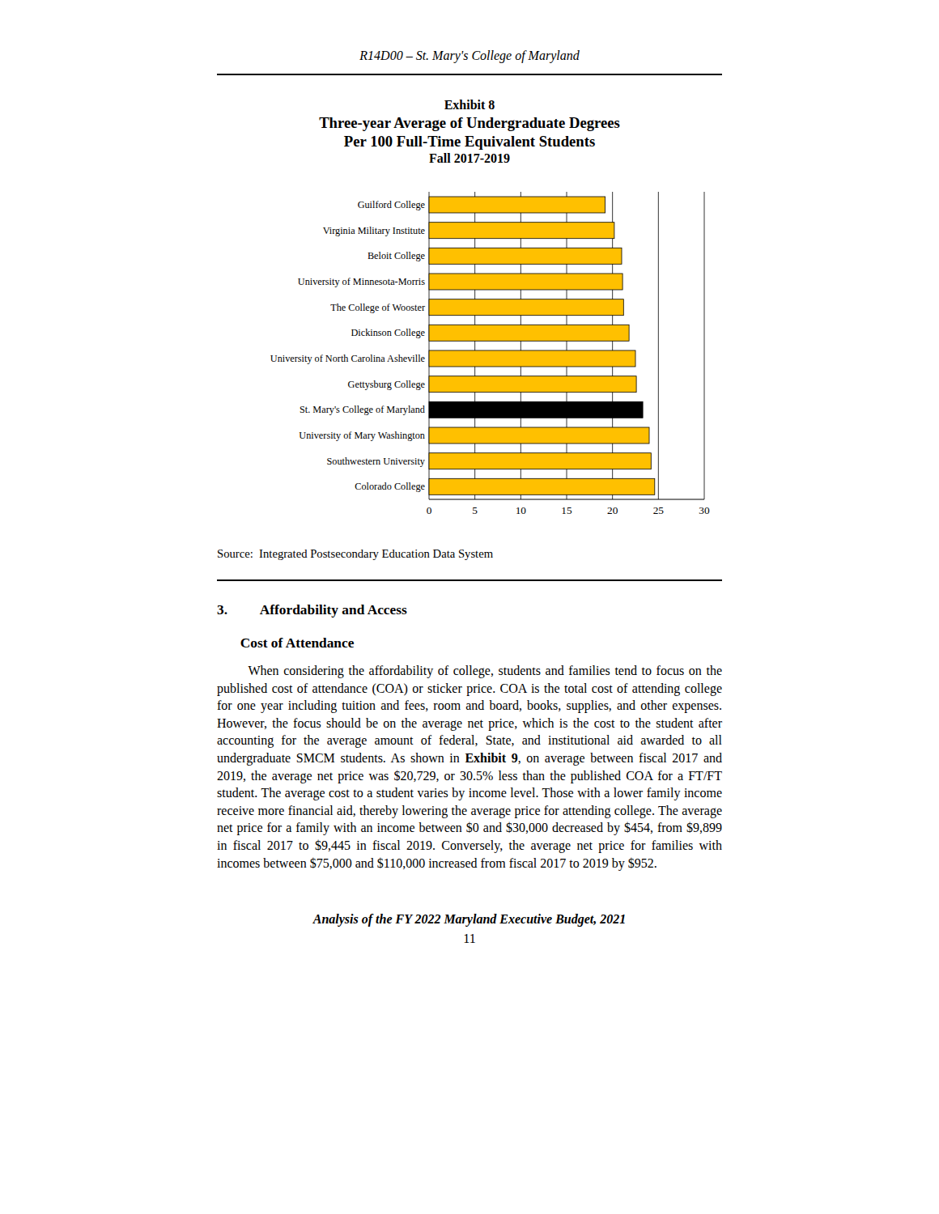R14D00 – St. Mary's College of Maryland
Exhibit 8
Three-year Average of Undergraduate Degrees
Per 100 Full-Time Equivalent Students
Fall 2017-2019
Guilford College Virginia Military Institute Beloit College University of Minnesota-Morris The College of Wooster Dickinson College University of North Carolina Asheville Gettysburg College St. Mary's College of Maryland University of Mary Washington Southwestern University Colorado College 0 5 10 15 20 25 30
Source: Integrated Postsecondary Education Data System
3. Affordability and Access
Cost of Attendance
When considering the affordability of college, students and families tend to focus on the published cost of attendance (COA) or sticker price. COA is the total cost of attending college for one year including tuition and fees, room and board, books, supplies, and other expenses. However, the focus should be on the average net price, which is the cost to the student after accounting for the average amount of federal, State, and institutional aid awarded to all undergraduate SMCM students. As shown in Exhibit 9, on average between fiscal 2017 and 2019, the average net price was $20,729, or 30.5% less than the published COA for a FT/FT student. The average cost to a student varies by income level. Those with a lower family income receive more financial aid, thereby lowering the average price for attending college. The average net price for a family with an income between $0 and $30,000 decreased by $454, from $9,899 in fiscal 2017 to $9,445 in fiscal 2019. Conversely, the average net price for families with incomes between $75,000 and $110,000 increased from fiscal 2017 to 2019 by $952.
Analysis of the FY 2022 Maryland Executive Budget, 2021
11